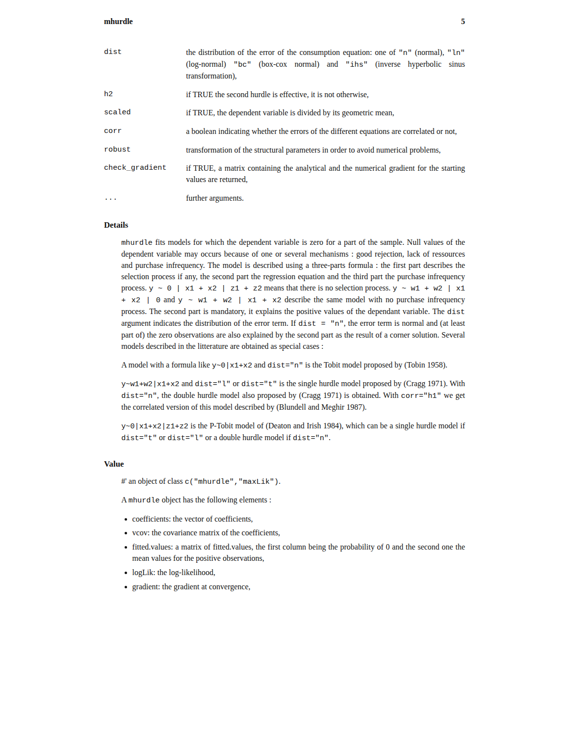mhurdle 5
dist
the distribution of the error of the consumption equation: one of "n" (normal), "ln" (log-normal) "bc" (box-cox normal) and "ihs" (inverse hyperbolic sinus transformation),
h2
if TRUE the second hurdle is effective, it is not otherwise,
scaled
if TRUE, the dependent variable is divided by its geometric mean,
corr
a boolean indicating whether the errors of the different equations are correlated or not,
robust
transformation of the structural parameters in order to avoid numerical problems,
check_gradient
if TRUE, a matrix containing the analytical and the numerical gradient for the starting values are returned,
...
further arguments.
Details
mhurdle fits models for which the dependent variable is zero for a part of the sample. Null values of the dependent variable may occurs because of one or several mechanisms : good rejection, lack of ressources and purchase infrequency. The model is described using a three-parts formula : the first part describes the selection process if any, the second part the regression equation and the third part the purchase infrequency process. y ~ 0 | x1 + x2 | z1 + z2 means that there is no selection process. y ~ w1 + w2 | x1 + x2 | 0 and y ~ w1 + w2 | x1 + x2 describe the same model with no purchase infrequency process. The second part is mandatory, it explains the positive values of the dependant variable. The dist argument indicates the distribution of the error term. If dist = "n", the error term is normal and (at least part of) the zero observations are also explained by the second part as the result of a corner solution. Several models described in the litterature are obtained as special cases :
A model with a formula like y~0|x1+x2 and dist="n" is the Tobit model proposed by (Tobin 1958).
y~w1+w2|x1+x2 and dist="l" or dist="t" is the single hurdle model proposed by (Cragg 1971). With dist="n", the double hurdle model also proposed by (Cragg 1971) is obtained. With corr="h1" we get the correlated version of this model described by (Blundell and Meghir 1987).
y~0|x1+x2|z1+z2 is the P-Tobit model of (Deaton and Irish 1984), which can be a single hurdle model if dist="t" or dist="l" or a double hurdle model if dist="n".
Value
#' an object of class c("mhurdle","maxLik").
A mhurdle object has the following elements :
coefficients: the vector of coefficients,
vcov: the covariance matrix of the coefficients,
fitted.values: a matrix of fitted.values, the first column being the probability of 0 and the second one the mean values for the positive observations,
logLik: the log-likelihood,
gradient: the gradient at convergence,